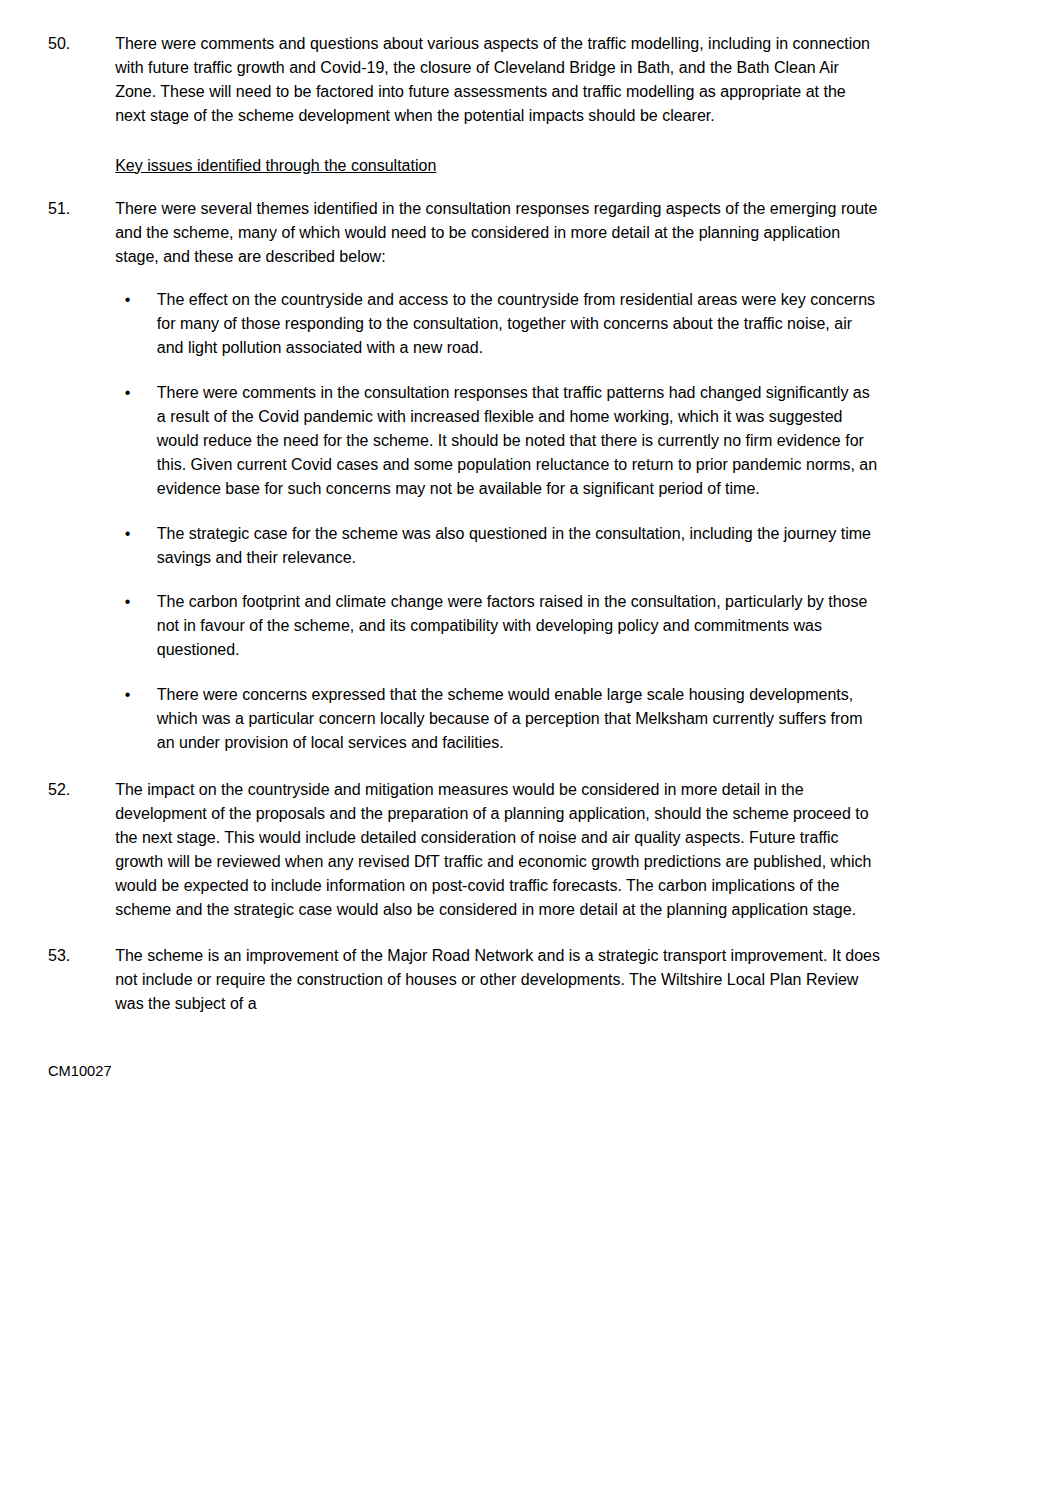50. There were comments and questions about various aspects of the traffic modelling, including in connection with future traffic growth and Covid-19, the closure of Cleveland Bridge in Bath, and the Bath Clean Air Zone. These will need to be factored into future assessments and traffic modelling as appropriate at the next stage of the scheme development when the potential impacts should be clearer.
Key issues identified through the consultation
51. There were several themes identified in the consultation responses regarding aspects of the emerging route and the scheme, many of which would need to be considered in more detail at the planning application stage, and these are described below:
The effect on the countryside and access to the countryside from residential areas were key concerns for many of those responding to the consultation, together with concerns about the traffic noise, air and light pollution associated with a new road.
There were comments in the consultation responses that traffic patterns had changed significantly as a result of the Covid pandemic with increased flexible and home working, which it was suggested would reduce the need for the scheme. It should be noted that there is currently no firm evidence for this. Given current Covid cases and some population reluctance to return to prior pandemic norms, an evidence base for such concerns may not be available for a significant period of time.
The strategic case for the scheme was also questioned in the consultation, including the journey time savings and their relevance.
The carbon footprint and climate change were factors raised in the consultation, particularly by those not in favour of the scheme, and its compatibility with developing policy and commitments was questioned.
There were concerns expressed that the scheme would enable large scale housing developments, which was a particular concern locally because of a perception that Melksham currently suffers from an under provision of local services and facilities.
52. The impact on the countryside and mitigation measures would be considered in more detail in the development of the proposals and the preparation of a planning application, should the scheme proceed to the next stage. This would include detailed consideration of noise and air quality aspects. Future traffic growth will be reviewed when any revised DfT traffic and economic growth predictions are published, which would be expected to include information on post-covid traffic forecasts. The carbon implications of the scheme and the strategic case would also be considered in more detail at the planning application stage.
53. The scheme is an improvement of the Major Road Network and is a strategic transport improvement. It does not include or require the construction of houses or other developments. The Wiltshire Local Plan Review was the subject of a
CM10027